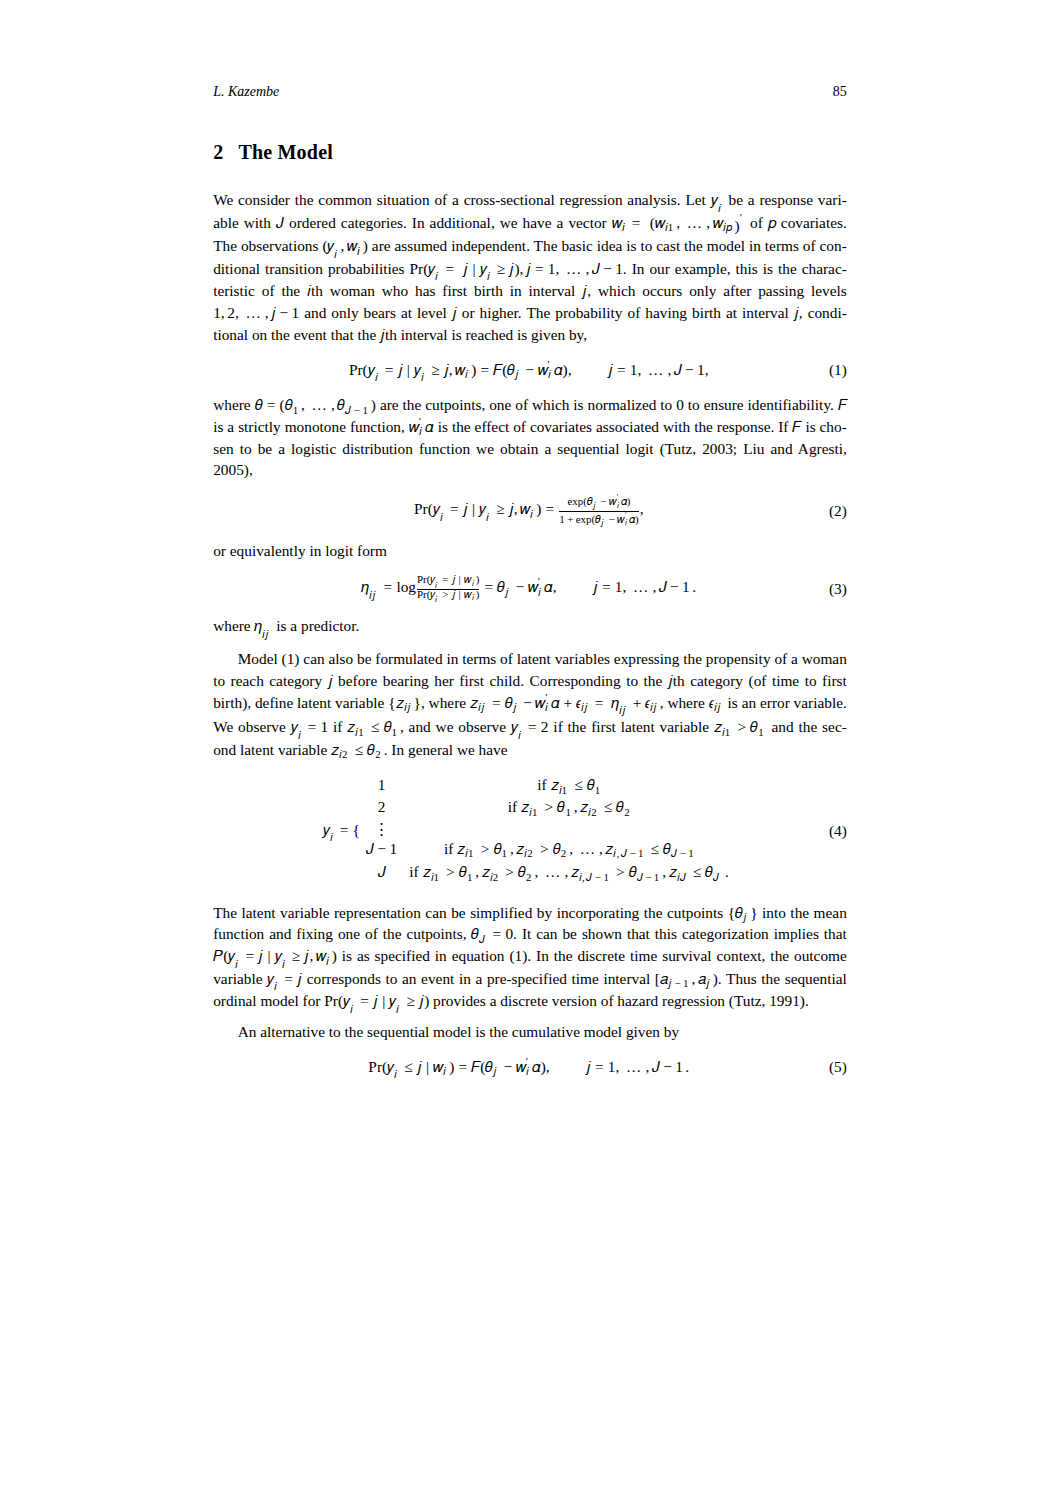L. Kazembe 85
2 The Model
We consider the common situation of a cross-sectional regression analysis. Let yi be a response variable with J ordered categories. In additional, we have a vector wi= (wi1,…,wip)′ of p covariates. The observations (yi,wi) are assumed independent. The basic idea is to cast the model in terms of conditional transition probabilities Pr(yi= j|yi≥j),j=1,…,J−1. In our example, this is the characteristic of the ith woman who has first birth in interval j, which occurs only after passing levels 1,2,…,j−1 and only bears at level j or higher. The probability of having birth at interval j, conditional on the event that the jth interval is reached is given by,
Pr(yi=j|yi≥j,wi) = F(θj−wi′α) , j=1,…,J−1,
(1)
where θ=(θ1,…,θJ−1) are the cutpoints, one of which is normalized to 0 to ensure identifiability. F is a strictly monotone function, wi′α is the effect of covariates associated with the response. If F is chosen to be a logistic distribution function we obtain a sequential logit (Tutz, 2003; Liu and Agresti, 2005),
Pr(yi=j|yi≥j,wi) = exp(θj−wi′α) 1+exp(θj−wi′α) ,
(2)
or equivalently in logit form
ηij = log Pr(yi=j|wi) Pr(yi>j|wi) = θj−wi′α , j=1,…,J−1.
(3)
where ηij is a predictor.
Model (1) can also be formulated in terms of latent variables expressing the propensity of a woman to reach category j before bearing her first child. Corresponding to the jth category (of time to first birth), define latent variable {zij}, where zij=θj−wi′α+ϵij= ηij+ϵij, where ϵij is an error variable. We observe yi=1 if zi1≤θ1, and we observe yi=2 if the first latent variable zi1>θ1 and the second latent variable zi2≤θ2. In general we have
yi = { 1 if zi1≤θ1 2 if zi1>θ1,zi2≤θ2 ⋮ J−1 if zi1>θ1,zi2>θ2,…,zi,J−1≤θJ−1 J if zi1>θ1,zi2>θ2,…,zi,J−1>θJ−1,ziJ≤θJ.
(4)
The latent variable representation can be simplified by incorporating the cutpoints {θj} into the mean function and fixing one of the cutpoints, θJ=0. It can be shown that this categorization implies that P(yi=j|yi≥j,wi) is as specified in equation (1). In the discrete time survival context, the outcome variable yi=j corresponds to an event in a pre-specified time interval [aj−1,aj). Thus the sequential ordinal model for Pr(yi=j|yi≥j) provides a discrete version of hazard regression (Tutz, 1991).
An alternative to the sequential model is the cumulative model given by
Pr(yi≤j|wi) = F(θj−wi′α) , j=1,…,J−1.
(5)